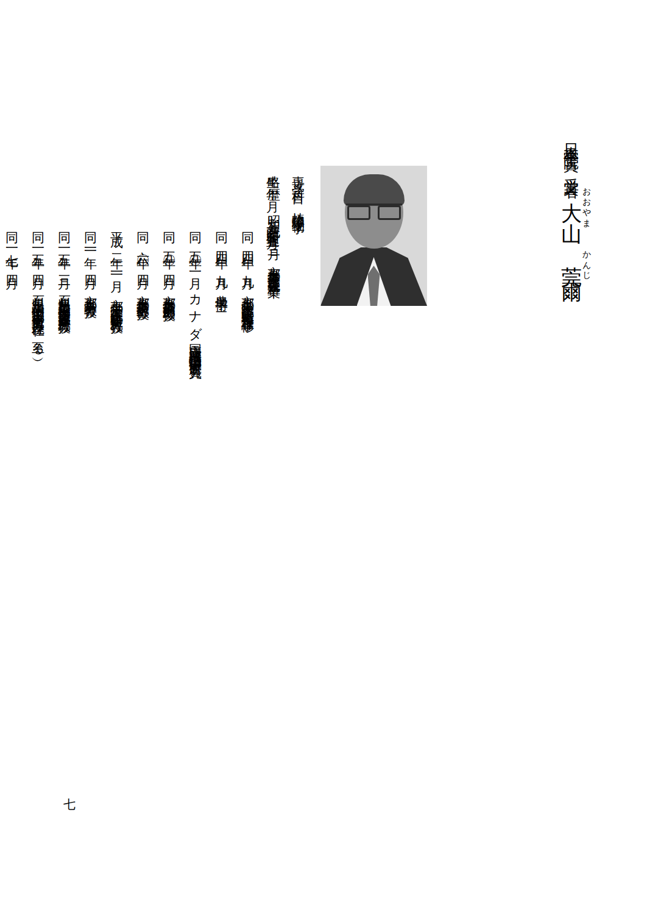日本学士院賞　受賞者大山　莞爾
専攻学科目　植物分子生物学 生年月　昭和一四年五月
略歴　昭和三九年　三月　京都大学農学部農芸化学科卒業 　　　　同　四四年　九月　京都大学大学院農学研究科博士課程修了 　　　　同　四四年　九月　農学博士 　　　　同　五〇年　一月　カナダ国立研究機構植物工学研究所研究員 　　　　同　五〇年　四月　京都大学農学部助教授 　　　　同　六〇年　四月　京都大学農学部教授 　　　　平成　二年　一一月　京都大学大学院生命科学研究科教授 　　　　同　一一年　四月　京都大学名誉教授 　　　　同　一五年　三月　石川県農業短期大学農業資源研究所教授 　　　　同　一五年　四月　石川県立大学生物資源工学研究所教授（現在に至る） 　　　　同　一七年　四月　
七